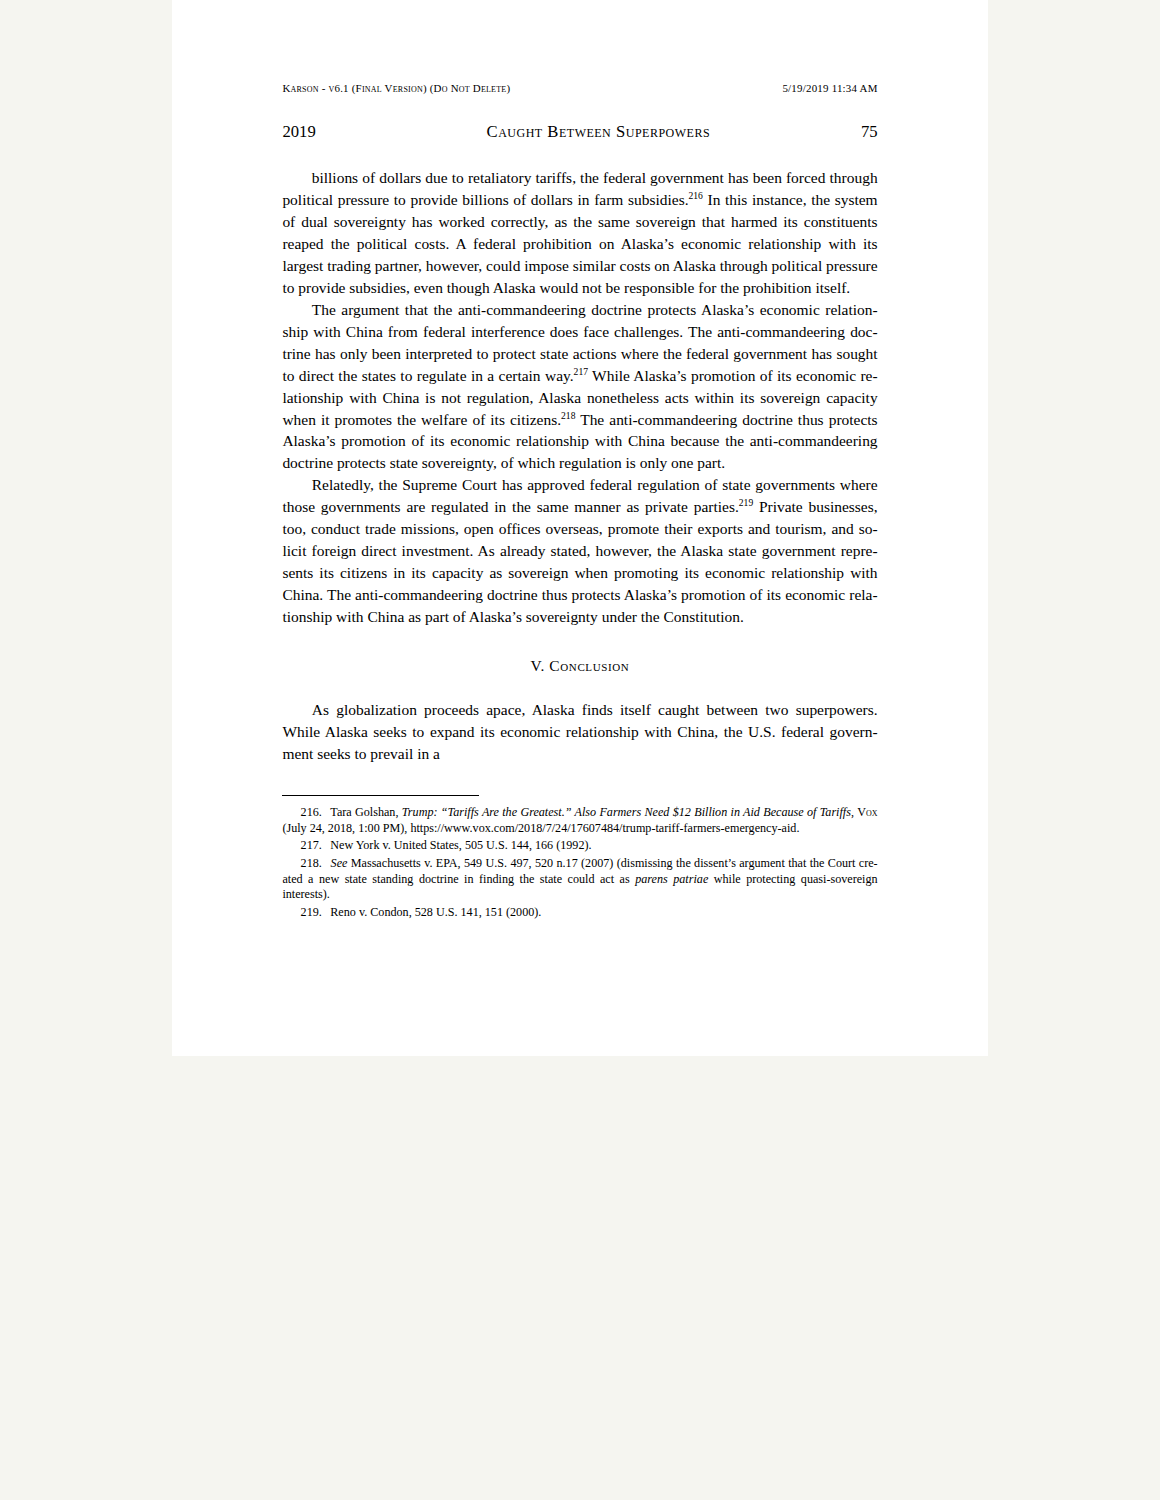Karson - v6.1 (Final Version) (Do Not Delete) 5/19/2019 11:34 AM
2019 Caught Between Superpowers 75
billions of dollars due to retaliatory tariffs, the federal government has been forced through political pressure to provide billions of dollars in farm subsidies.216 In this instance, the system of dual sovereignty has worked correctly, as the same sovereign that harmed its constituents reaped the political costs. A federal prohibition on Alaska’s economic relationship with its largest trading partner, however, could impose similar costs on Alaska through political pressure to provide subsidies, even though Alaska would not be responsible for the prohibition itself.
The argument that the anti-commandeering doctrine protects Alaska’s economic relationship with China from federal interference does face challenges. The anti-commandeering doctrine has only been interpreted to protect state actions where the federal government has sought to direct the states to regulate in a certain way.217 While Alaska’s promotion of its economic relationship with China is not regulation, Alaska nonetheless acts within its sovereign capacity when it promotes the welfare of its citizens.218 The anti-commandeering doctrine thus protects Alaska’s promotion of its economic relationship with China because the anti-commandeering doctrine protects state sovereignty, of which regulation is only one part.
Relatedly, the Supreme Court has approved federal regulation of state governments where those governments are regulated in the same manner as private parties.219 Private businesses, too, conduct trade missions, open offices overseas, promote their exports and tourism, and solicit foreign direct investment. As already stated, however, the Alaska state government represents its citizens in its capacity as sovereign when promoting its economic relationship with China. The anti-commandeering doctrine thus protects Alaska’s promotion of its economic relationship with China as part of Alaska’s sovereignty under the Constitution.
V. Conclusion
As globalization proceeds apace, Alaska finds itself caught between two superpowers. While Alaska seeks to expand its economic relationship with China, the U.S. federal government seeks to prevail in a
216. Tara Golshan, Trump: “Tariffs Are the Greatest.” Also Farmers Need $12 Billion in Aid Because of Tariffs, Vox (July 24, 2018, 1:00 PM), https://www.vox.com/2018/7/24/17607484/trump-tariff-farmers-emergency-aid.
217. New York v. United States, 505 U.S. 144, 166 (1992).
218. See Massachusetts v. EPA, 549 U.S. 497, 520 n.17 (2007) (dismissing the dissent’s argument that the Court created a new state standing doctrine in finding the state could act as parens patriae while protecting quasi-sovereign interests).
219. Reno v. Condon, 528 U.S. 141, 151 (2000).